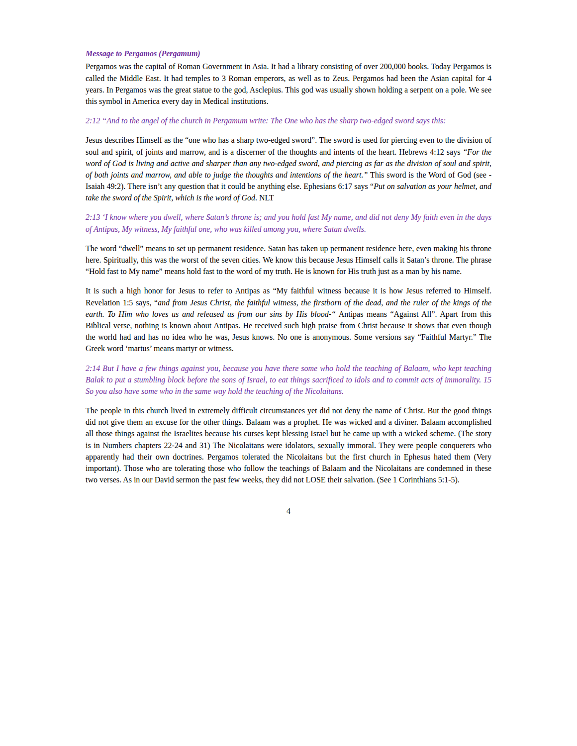Message to Pergamos (Pergamum)
Pergamos was the capital of Roman Government in Asia. It had a library consisting of over 200,000 books. Today Pergamos is called the Middle East. It had temples to 3 Roman emperors, as well as to Zeus. Pergamos had been the Asian capital for 4 years. In Pergamos was the great statue to the god, Asclepius. This god was usually shown holding a serpent on a pole. We see this symbol in America every day in Medical institutions.
2:12 “And to the angel of the church in Pergamum write: The One who has the sharp two-edged sword says this:
Jesus describes Himself as the “one who has a sharp two-edged sword”. The sword is used for piercing even to the division of soul and spirit, of joints and marrow, and is a discerner of the thoughts and intents of the heart. Hebrews 4:12 says “For the word of God is living and active and sharper than any two-edged sword, and piercing as far as the division of soul and spirit, of both joints and marrow, and able to judge the thoughts and intentions of the heart.” This sword is the Word of God (see - Isaiah 49:2). There isn’t any question that it could be anything else. Ephesians 6:17 says “Put on salvation as your helmet, and take the sword of the Spirit, which is the word of God. NLT
2:13 ‘I know where you dwell, where Satan’s throne is; and you hold fast My name, and did not deny My faith even in the days of Antipas, My witness, My faithful one, who was killed among you, where Satan dwells.
The word “dwell” means to set up permanent residence. Satan has taken up permanent residence here, even making his throne here. Spiritually, this was the worst of the seven cities. We know this because Jesus Himself calls it Satan’s throne. The phrase “Hold fast to My name” means hold fast to the word of my truth. He is known for His truth just as a man by his name.
It is such a high honor for Jesus to refer to Antipas as “My faithful witness because it is how Jesus referred to Himself. Revelation 1:5 says, “and from Jesus Christ, the faithful witness, the firstborn of the dead, and the ruler of the kings of the earth. To Him who loves us and released us from our sins by His blood-“ Antipas means “Against All”. Apart from this Biblical verse, nothing is known about Antipas. He received such high praise from Christ because it shows that even though the world had and has no idea who he was, Jesus knows. No one is anonymous. Some versions say “Faithful Martyr.” The Greek word ‘martus’ means martyr or witness.
2:14 But I have a few things against you, because you have there some who hold the teaching of Balaam, who kept teaching Balak to put a stumbling block before the sons of Israel, to eat things sacrificed to idols and to commit acts of immorality. 15 So you also have some who in the same way hold the teaching of the Nicolaitans.
The people in this church lived in extremely difficult circumstances yet did not deny the name of Christ. But the good things did not give them an excuse for the other things. Balaam was a prophet. He was wicked and a diviner. Balaam accomplished all those things against the Israelites because his curses kept blessing Israel but he came up with a wicked scheme. (The story is in Numbers chapters 22-24 and 31) The Nicolaitans were idolators, sexually immoral. They were people conquerers who apparently had their own doctrines. Pergamos tolerated the Nicolaitans but the first church in Ephesus hated them (Very important). Those who are tolerating those who follow the teachings of Balaam and the Nicolaitans are condemned in these two verses. As in our David sermon the past few weeks, they did not LOSE their salvation. (See 1 Corinthians 5:1-5).
4